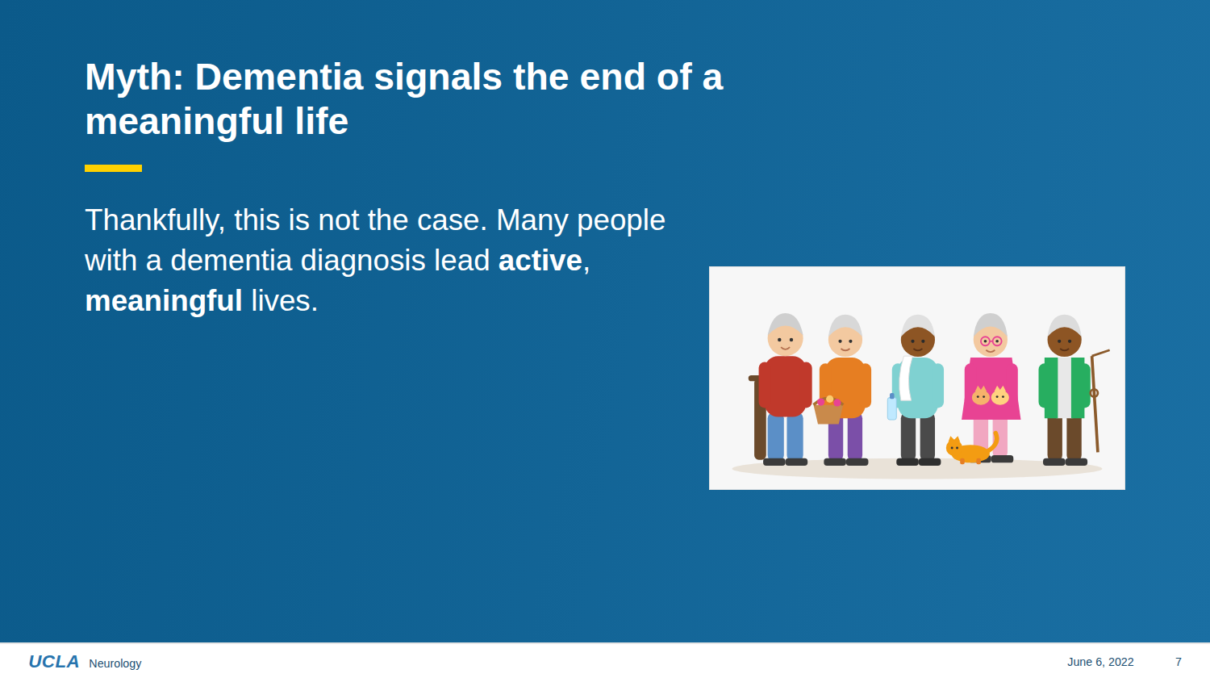Myth: Dementia signals the end of a meaningful life
Thankfully, this is not the case. Many people with a dementia diagnosis lead active, meaningful lives.
UCLA Neurology
June 6, 2022 7